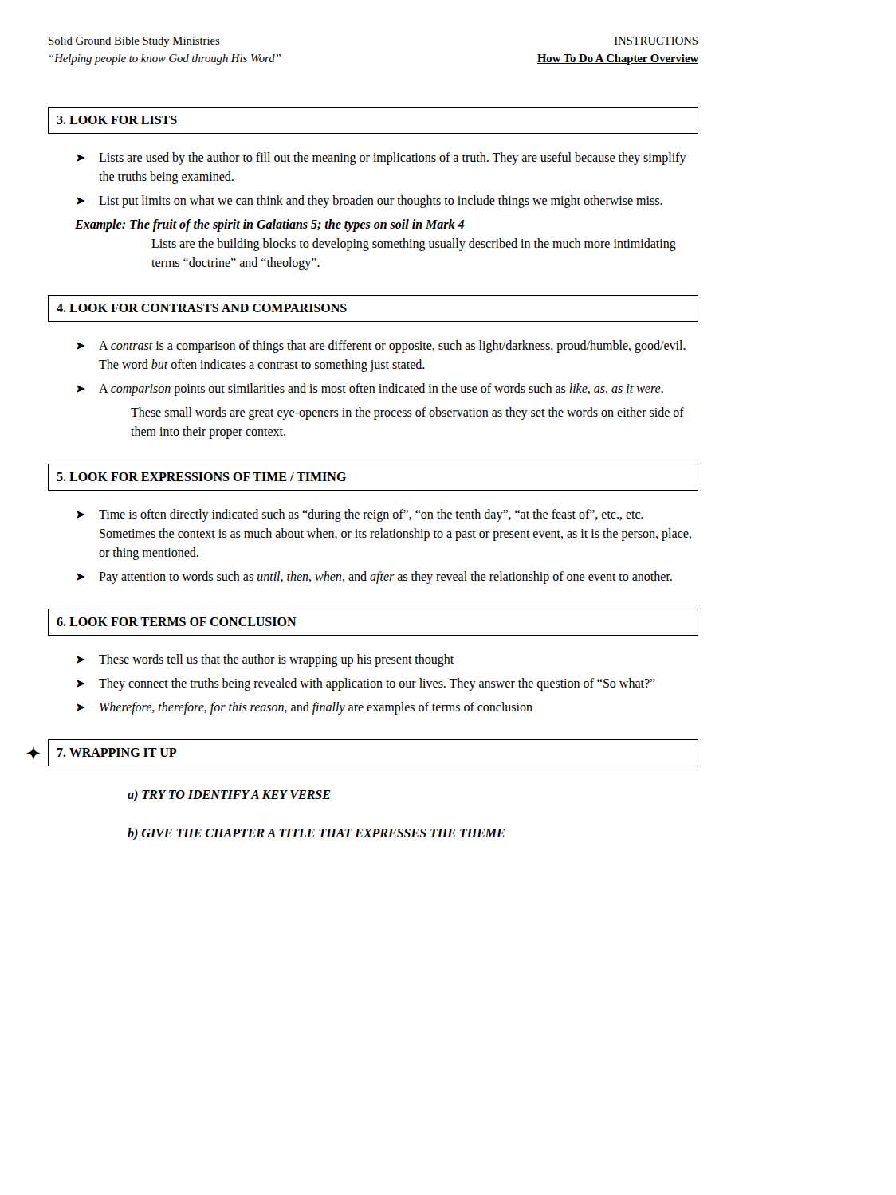Solid Ground Bible Study Ministries
“Helping people to know God through His Word”
INSTRUCTIONS
How To Do A Chapter Overview
3. LOOK FOR LISTS
Lists are used by the author to fill out the meaning or implications of a truth. They are useful because they simplify the truths being examined.
List put limits on what we can think and they broaden our thoughts to include things we might otherwise miss.
Example: The fruit of the spirit in Galatians 5; the types on soil in Mark 4
Lists are the building blocks to developing something usually described in the much more intimidating terms “doctrine” and “theology”.
4. LOOK FOR CONTRASTS AND COMPARISONS
A contrast is a comparison of things that are different or opposite, such as light/darkness, proud/humble, good/evil. The word but often indicates a contrast to something just stated.
A comparison points out similarities and is most often indicated in the use of words such as like, as, as it were.
These small words are great eye-openers in the process of observation as they set the words on either side of them into their proper context.
5. LOOK FOR EXPRESSIONS OF TIME / TIMING
Time is often directly indicated such as “during the reign of”, “on the tenth day”, “at the feast of”, etc., etc. Sometimes the context is as much about when, or its relationship to a past or present event, as it is the person, place, or thing mentioned.
Pay attention to words such as until, then, when, and after as they reveal the relationship of one event to another.
6. LOOK FOR TERMS OF CONCLUSION
These words tell us that the author is wrapping up his present thought
They connect the truths being revealed with application to our lives. They answer the question of “So what?”
Wherefore, therefore, for this reason, and finally are examples of terms of conclusion
✦7. WRAPPING IT UP
a) TRY TO IDENTIFY A KEY VERSE
b) GIVE THE CHAPTER A TITLE THAT EXPRESSES THE THEME